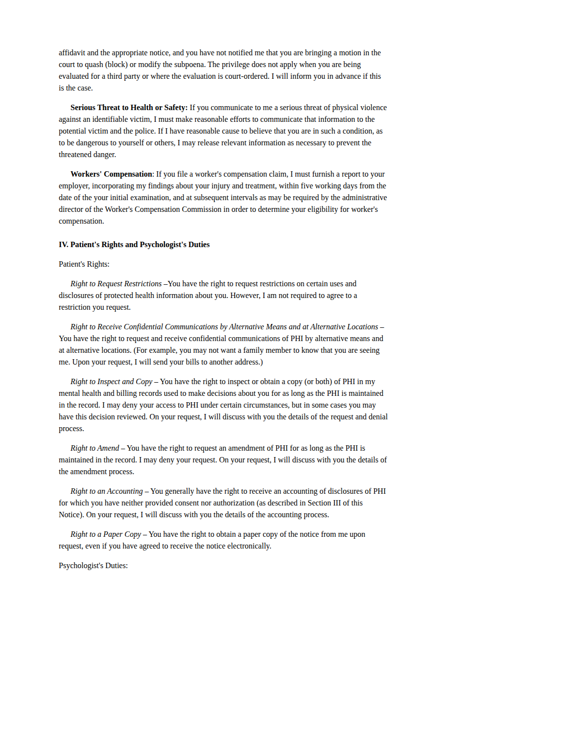affidavit and the appropriate notice, and you have not notified me that you are bringing a motion in the court to quash (block) or modify the subpoena. The privilege does not apply when you are being evaluated for a third party or where the evaluation is court-ordered. I will inform you in advance if this is the case.
Serious Threat to Health or Safety: If you communicate to me a serious threat of physical violence against an identifiable victim, I must make reasonable efforts to communicate that information to the potential victim and the police. If I have reasonable cause to believe that you are in such a condition, as to be dangerous to yourself or others, I may release relevant information as necessary to prevent the threatened danger.
Workers' Compensation: If you file a worker's compensation claim, I must furnish a report to your employer, incorporating my findings about your injury and treatment, within five working days from the date of the your initial examination, and at subsequent intervals as may be required by the administrative director of the Worker's Compensation Commission in order to determine your eligibility for worker's compensation.
IV. Patient's Rights and Psychologist's Duties
Patient's Rights:
Right to Request Restrictions –You have the right to request restrictions on certain uses and disclosures of protected health information about you. However, I am not required to agree to a restriction you request.
Right to Receive Confidential Communications by Alternative Means and at Alternative Locations – You have the right to request and receive confidential communications of PHI by alternative means and at alternative locations. (For example, you may not want a family member to know that you are seeing me. Upon your request, I will send your bills to another address.)
Right to Inspect and Copy – You have the right to inspect or obtain a copy (or both) of PHI in my mental health and billing records used to make decisions about you for as long as the PHI is maintained in the record. I may deny your access to PHI under certain circumstances, but in some cases you may have this decision reviewed. On your request, I will discuss with you the details of the request and denial process.
Right to Amend – You have the right to request an amendment of PHI for as long as the PHI is maintained in the record. I may deny your request. On your request, I will discuss with you the details of the amendment process.
Right to an Accounting – You generally have the right to receive an accounting of disclosures of PHI for which you have neither provided consent nor authorization (as described in Section III of this Notice). On your request, I will discuss with you the details of the accounting process.
Right to a Paper Copy – You have the right to obtain a paper copy of the notice from me upon request, even if you have agreed to receive the notice electronically.
Psychologist's Duties: